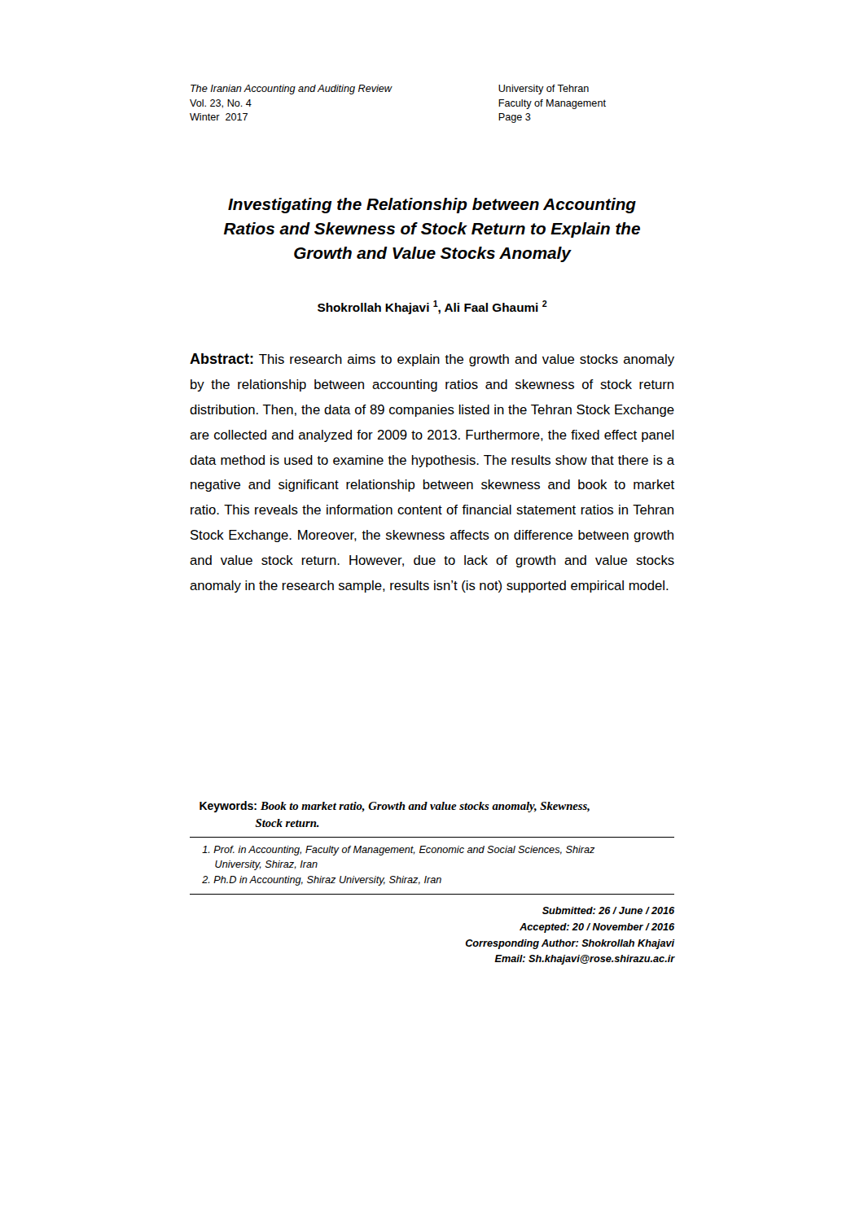| The Iranian Accounting and Auditing Review | University of Tehran |
| Vol. 23, No. 4 | Faculty of Management |
| Winter 2017 | Page 3 |
Investigating the Relationship between Accounting Ratios and Skewness of Stock Return to Explain the Growth and Value Stocks Anomaly
Shokrollah Khajavi 1, Ali Faal Ghaumi 2
Abstract: This research aims to explain the growth and value stocks anomaly by the relationship between accounting ratios and skewness of stock return distribution. Then, the data of 89 companies listed in the Tehran Stock Exchange are collected and analyzed for 2009 to 2013. Furthermore, the fixed effect panel data method is used to examine the hypothesis. The results show that there is a negative and significant relationship between skewness and book to market ratio. This reveals the information content of financial statement ratios in Tehran Stock Exchange. Moreover, the skewness affects on difference between growth and value stock return. However, due to lack of growth and value stocks anomaly in the research sample, results isn’t (is not) supported empirical model.
Keywords: Book to market ratio, Growth and value stocks anomaly, Skewness, Stock return.
1. Prof. in Accounting, Faculty of Management, Economic and Social Sciences, Shiraz University, Shiraz, Iran
2. Ph.D in Accounting, Shiraz University, Shiraz, Iran
Submitted: 26 / June / 2016
Accepted: 20 / November / 2016
Corresponding Author: Shokrollah Khajavi
Email: Sh.khajavi@rose.shirazu.ac.ir